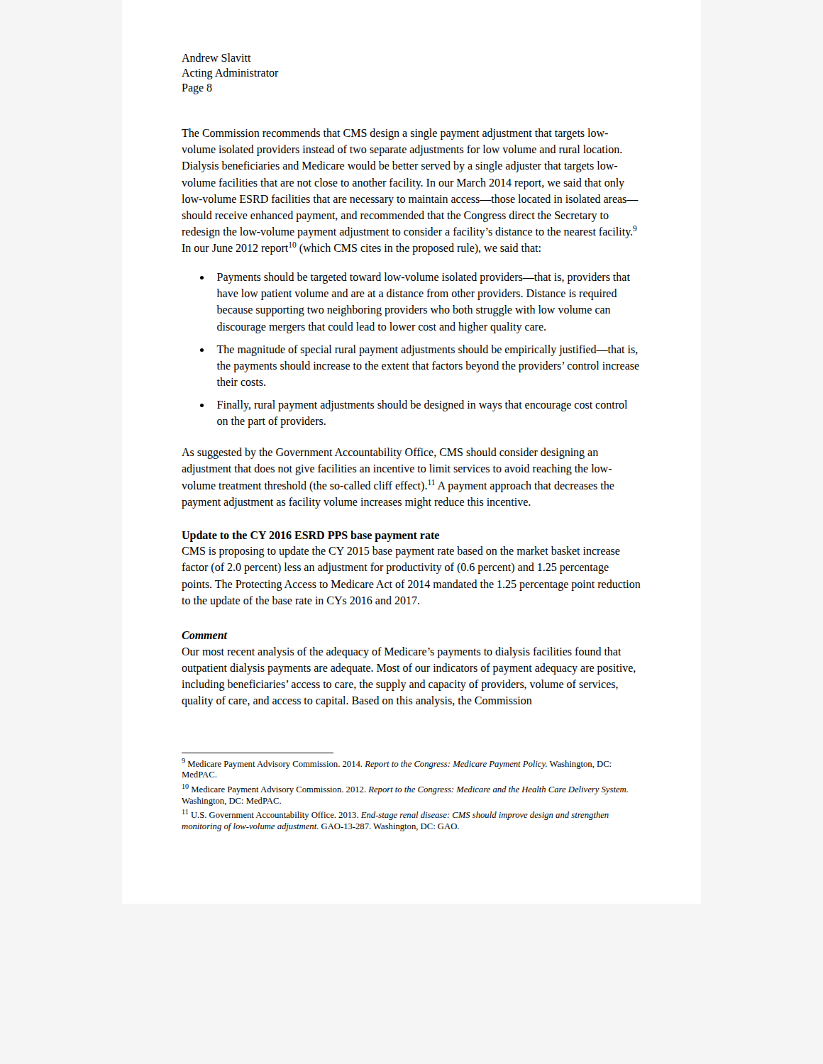Andrew Slavitt
Acting Administrator
Page 8
The Commission recommends that CMS design a single payment adjustment that targets low-volume isolated providers instead of two separate adjustments for low volume and rural location. Dialysis beneficiaries and Medicare would be better served by a single adjuster that targets low-volume facilities that are not close to another facility. In our March 2014 report, we said that only low-volume ESRD facilities that are necessary to maintain access—those located in isolated areas—should receive enhanced payment, and recommended that the Congress direct the Secretary to redesign the low-volume payment adjustment to consider a facility’s distance to the nearest facility.9 In our June 2012 report10 (which CMS cites in the proposed rule), we said that:
Payments should be targeted toward low-volume isolated providers—that is, providers that have low patient volume and are at a distance from other providers. Distance is required because supporting two neighboring providers who both struggle with low volume can discourage mergers that could lead to lower cost and higher quality care.
The magnitude of special rural payment adjustments should be empirically justified—that is, the payments should increase to the extent that factors beyond the providers’ control increase their costs.
Finally, rural payment adjustments should be designed in ways that encourage cost control on the part of providers.
As suggested by the Government Accountability Office, CMS should consider designing an adjustment that does not give facilities an incentive to limit services to avoid reaching the low-volume treatment threshold (the so-called cliff effect).11 A payment approach that decreases the payment adjustment as facility volume increases might reduce this incentive.
Update to the CY 2016 ESRD PPS base payment rate
CMS is proposing to update the CY 2015 base payment rate based on the market basket increase factor (of 2.0 percent) less an adjustment for productivity of (0.6 percent) and 1.25 percentage points. The Protecting Access to Medicare Act of 2014 mandated the 1.25 percentage point reduction to the update of the base rate in CYs 2016 and 2017.
Comment
Our most recent analysis of the adequacy of Medicare’s payments to dialysis facilities found that outpatient dialysis payments are adequate. Most of our indicators of payment adequacy are positive, including beneficiaries’ access to care, the supply and capacity of providers, volume of services, quality of care, and access to capital. Based on this analysis, the Commission
9 Medicare Payment Advisory Commission. 2014. Report to the Congress: Medicare Payment Policy. Washington, DC: MedPAC.
10 Medicare Payment Advisory Commission. 2012. Report to the Congress: Medicare and the Health Care Delivery System. Washington, DC: MedPAC.
11 U.S. Government Accountability Office. 2013. End-stage renal disease: CMS should improve design and strengthen monitoring of low-volume adjustment. GAO-13-287. Washington, DC: GAO.